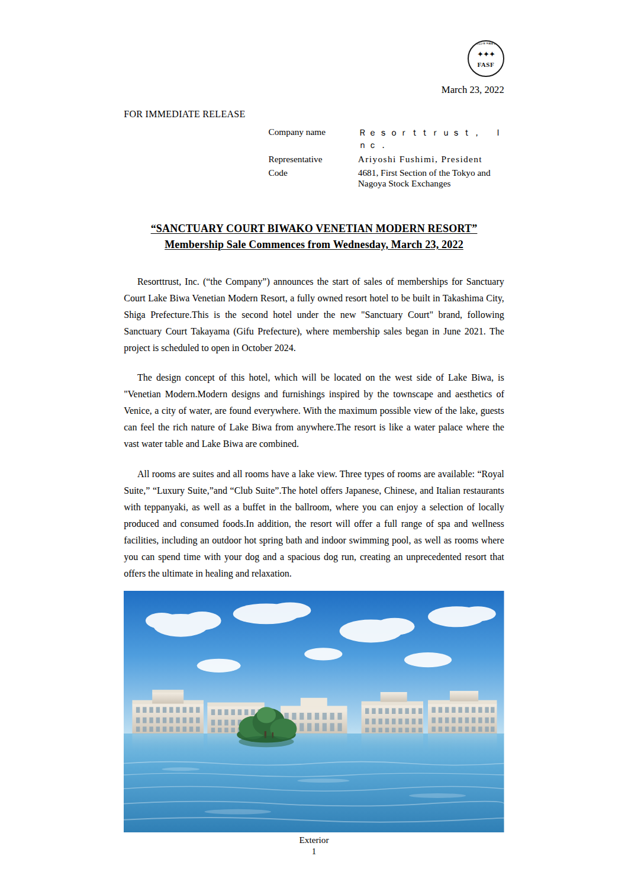財務会計基準機構会員
✦✦✦
FASF
March 23, 2022
FOR IMMEDIATE RELEASE
| Company name | Ｒｅｓｏｒｔｔｒｕｓｔ， Ｉｎｃ． |
| Representative | Ariyoshi Fushimi, President |
| Code | 4681, First Section of the Tokyo and Nagoya Stock Exchanges |
“SANCTUARY COURT BIWAKO VENETIAN MODERN RESORT”
Membership Sale Commences from Wednesday, March 23, 2022
Resorttrust, Inc. (“the Company”) announces the start of sales of memberships for Sanctuary Court Lake Biwa Venetian Modern Resort, a fully owned resort hotel to be built in Takashima City, Shiga Prefecture.This is the second hotel under the new "Sanctuary Court" brand, following Sanctuary Court Takayama (Gifu Prefecture), where membership sales began in June 2021. The project is scheduled to open in October 2024.
The design concept of this hotel, which will be located on the west side of Lake Biwa, is "Venetian Modern.Modern designs and furnishings inspired by the townscape and aesthetics of Venice, a city of water, are found everywhere. With the maximum possible view of the lake, guests can feel the rich nature of Lake Biwa from anywhere.The resort is like a water palace where the vast water table and Lake Biwa are combined.
All rooms are suites and all rooms have a lake view. Three types of rooms are available: “Royal Suite,” “Luxury Suite,”and “Club Suite”.The hotel offers Japanese, Chinese, and Italian restaurants with teppanyaki, as well as a buffet in the ballroom, where you can enjoy a selection of locally produced and consumed foods.In addition, the resort will offer a full range of spa and wellness facilities, including an outdoor hot spring bath and indoor swimming pool, as well as rooms where you can spend time with your dog and a spacious dog run, creating an unprecedented resort that offers the ultimate in healing and relaxation.
Exterior
1